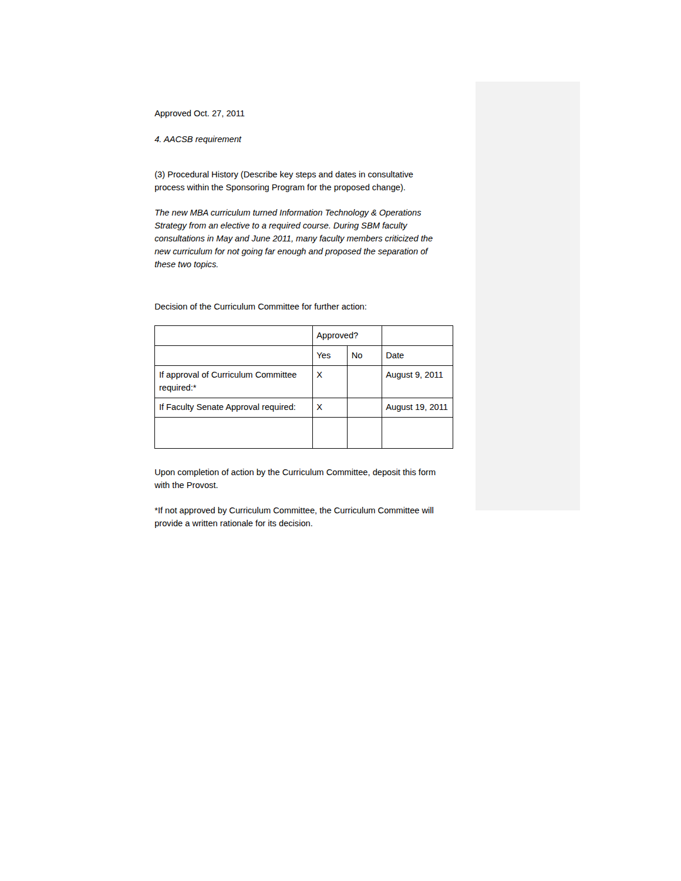Approved Oct. 27, 2011
4. AACSB requirement
(3) Procedural History (Describe key steps and dates in consultative process within the Sponsoring Program for the proposed change).
The new MBA curriculum turned Information Technology & Operations Strategy from an elective to a required course. During SBM faculty consultations in May and June 2011, many faculty members criticized the new curriculum for not going far enough and proposed the separation of these two topics.
Decision of the Curriculum Committee for further action:
| | Approved? | |
| | Yes | No | Date |
| If approval of Curriculum Committee required:* | X | | August 9, 2011 |
| If Faculty Senate Approval required: | X | | August 19, 2011 |
Upon completion of action by the Curriculum Committee, deposit this form with the Provost.
*If not approved by Curriculum Committee, the Curriculum Committee will provide a written rationale for its decision.